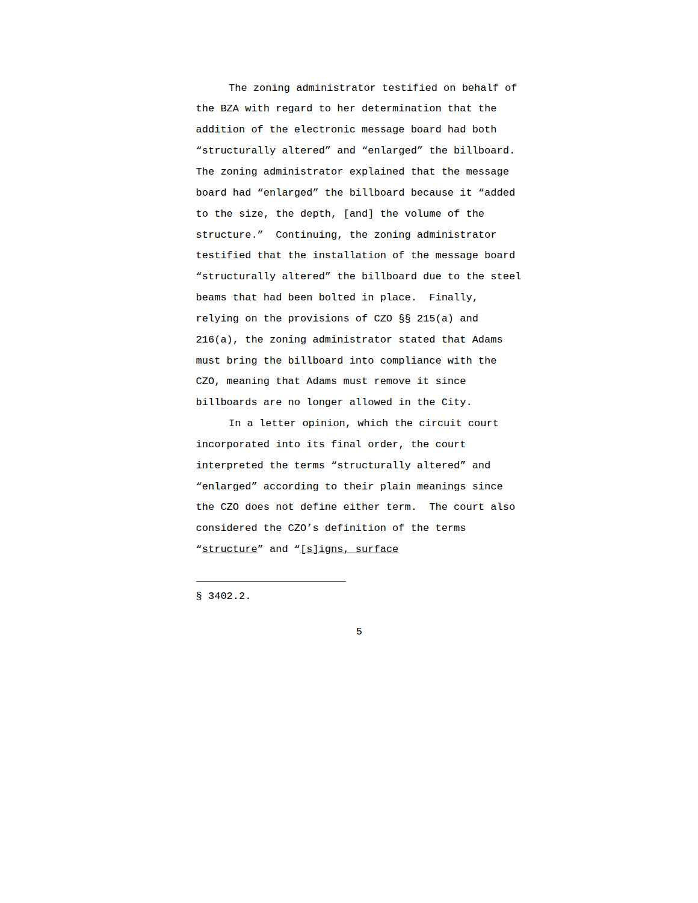The zoning administrator testified on behalf of the BZA with regard to her determination that the addition of the electronic message board had both “structurally altered” and “enlarged” the billboard. The zoning administrator explained that the message board had “enlarged” the billboard because it “added to the size, the depth, [and] the volume of the structure.” Continuing, the zoning administrator testified that the installation of the message board “structurally altered” the billboard due to the steel beams that had been bolted in place. Finally, relying on the provisions of CZO §§ 215(a) and 216(a), the zoning administrator stated that Adams must bring the billboard into compliance with the CZO, meaning that Adams must remove it since billboards are no longer allowed in the City.
In a letter opinion, which the circuit court incorporated into its final order, the court interpreted the terms “structurally altered” and “enlarged” according to their plain meanings since the CZO does not define either term. The court also considered the CZO’s definition of the terms “structure” and “[s]igns, surface
§ 3402.2.
5